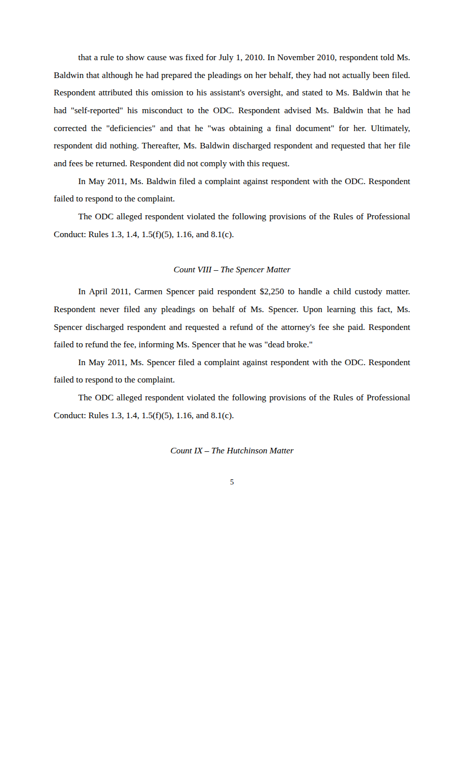that a rule to show cause was fixed for July 1, 2010. In November 2010, respondent told Ms. Baldwin that although he had prepared the pleadings on her behalf, they had not actually been filed. Respondent attributed this omission to his assistant's oversight, and stated to Ms. Baldwin that he had "self-reported" his misconduct to the ODC. Respondent advised Ms. Baldwin that he had corrected the "deficiencies" and that he "was obtaining a final document" for her. Ultimately, respondent did nothing. Thereafter, Ms. Baldwin discharged respondent and requested that her file and fees be returned. Respondent did not comply with this request.
In May 2011, Ms. Baldwin filed a complaint against respondent with the ODC. Respondent failed to respond to the complaint.
The ODC alleged respondent violated the following provisions of the Rules of Professional Conduct: Rules 1.3, 1.4, 1.5(f)(5), 1.16, and 8.1(c).
Count VIII – The Spencer Matter
In April 2011, Carmen Spencer paid respondent $2,250 to handle a child custody matter. Respondent never filed any pleadings on behalf of Ms. Spencer. Upon learning this fact, Ms. Spencer discharged respondent and requested a refund of the attorney's fee she paid. Respondent failed to refund the fee, informing Ms. Spencer that he was "dead broke."
In May 2011, Ms. Spencer filed a complaint against respondent with the ODC. Respondent failed to respond to the complaint.
The ODC alleged respondent violated the following provisions of the Rules of Professional Conduct: Rules 1.3, 1.4, 1.5(f)(5), 1.16, and 8.1(c).
Count IX – The Hutchinson Matter
5